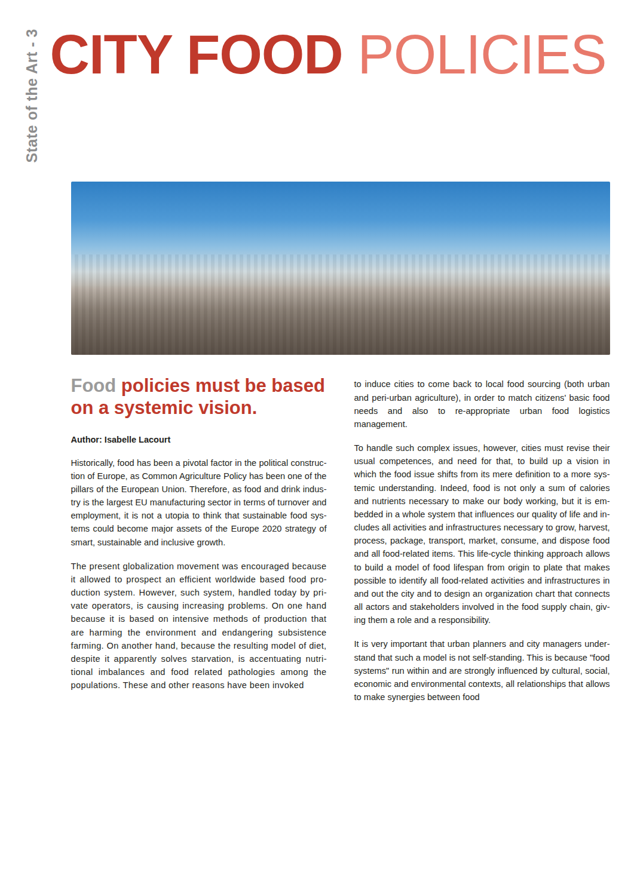State of the Art - 3
CITY FOOD POLICIES
Food policies must be based on a systemic vision.
Author: Isabelle Lacourt
Historically, food has been a pivotal factor in the political construction of Europe, as Common Agriculture Policy has been one of the pillars of the European Union. Therefore, as food and drink industry is the largest EU manufacturing sector in terms of turnover and employment, it is not a utopia to think that sustainable food systems could become major assets of the Europe 2020 strategy of smart, sustainable and inclusive growth.
The present globalization movement was encouraged because it allowed to prospect an efficient worldwide based food production system. However, such system, handled today by private operators, is causing increasing problems. On one hand because it is based on intensive methods of production that are harming the environment and endangering subsistence farming. On another hand, because the resulting model of diet, despite it apparently solves starvation, is accentuating nutritional imbalances and food related pathologies among the populations. These and other reasons have been invoked
to induce cities to come back to local food sourcing (both urban and peri-urban agriculture), in order to match citizens' basic food needs and also to re-appropriate urban food logistics management.
To handle such complex issues, however, cities must revise their usual competences, and need for that, to build up a vision in which the food issue shifts from its mere definition to a more systemic understanding. Indeed, food is not only a sum of calories and nutrients necessary to make our body working, but it is embedded in a whole system that influences our quality of life and includes all activities and infrastructures necessary to grow, harvest, process, package, transport, market, consume, and dispose food and all food-related items. This life-cycle thinking approach allows to build a model of food lifespan from origin to plate that makes possible to identify all food-related activities and infrastructures in and out the city and to design an organization chart that connects all actors and stakeholders involved in the food supply chain, giving them a role and a responsibility.
It is very important that urban planners and city managers understand that such a model is not self-standing. This is because "food systems" run within and are strongly influenced by cultural, social, economic and environmental contexts, all relationships that allows to make synergies between food